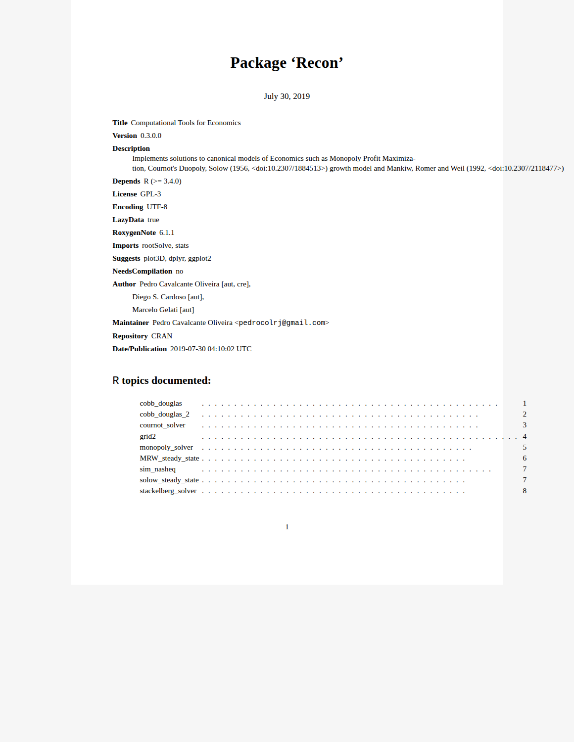Package ‘Recon’
July 30, 2019
Title
Computational Tools for Economics
Version
0.3.0.0
Description
Implements solutions to canonical models of Economics such as Monopoly Profit Maximiza-
tion, Cournot's Duopoly, Solow (1956, <doi:10.2307/1884513>) growth model and Mankiw, Romer and Weil (1992, <doi:10.2307/2118477>)
Depends
R (>= 3.4.0)
License
GPL-3
Encoding
UTF-8
LazyData
true
RoxygenNote
6.1.1
Imports
rootSolve, stats
Suggests
plot3D, dplyr, ggplot2
NeedsCompilation
no
Author
Pedro Cavalcante Oliveira [aut, cre],
Diego S. Cardoso [aut],
Marcelo Gelati [aut]
Maintainer
Pedro Cavalcante Oliveira <pedrocolrj@gmail.com>
Repository
CRAN
Date/Publication
2019-07-30 04:10:02 UTC
R topics documented:
| cobb_douglas | . . . . . . . . . . . . . . . . . . . . . . . . . . . . . . . . . . . . . . . . . . . . . . | 1 |
| cobb_douglas_2 | . . . . . . . . . . . . . . . . . . . . . . . . . . . . . . . . . . . . . . . . . . . | 2 |
| cournot_solver | . . . . . . . . . . . . . . . . . . . . . . . . . . . . . . . . . . . . . . . . . . . | 3 |
| grid2 | . . . . . . . . . . . . . . . . . . . . . . . . . . . . . . . . . . . . . . . . . . . . . . . . . | 4 |
| monopoly_solver | . . . . . . . . . . . . . . . . . . . . . . . . . . . . . . . . . . . . . . . . . . | 5 |
| MRW_steady_state | . . . . . . . . . . . . . . . . . . . . . . . . . . . . . . . . . . . . . . . . . | 6 |
| sim_nasheq | . . . . . . . . . . . . . . . . . . . . . . . . . . . . . . . . . . . . . . . . . . . . . | 7 |
| solow_steady_state | . . . . . . . . . . . . . . . . . . . . . . . . . . . . . . . . . . . . . . . . . | 7 |
| stackelberg_solver | . . . . . . . . . . . . . . . . . . . . . . . . . . . . . . . . . . . . . . . . . | 8 |
1